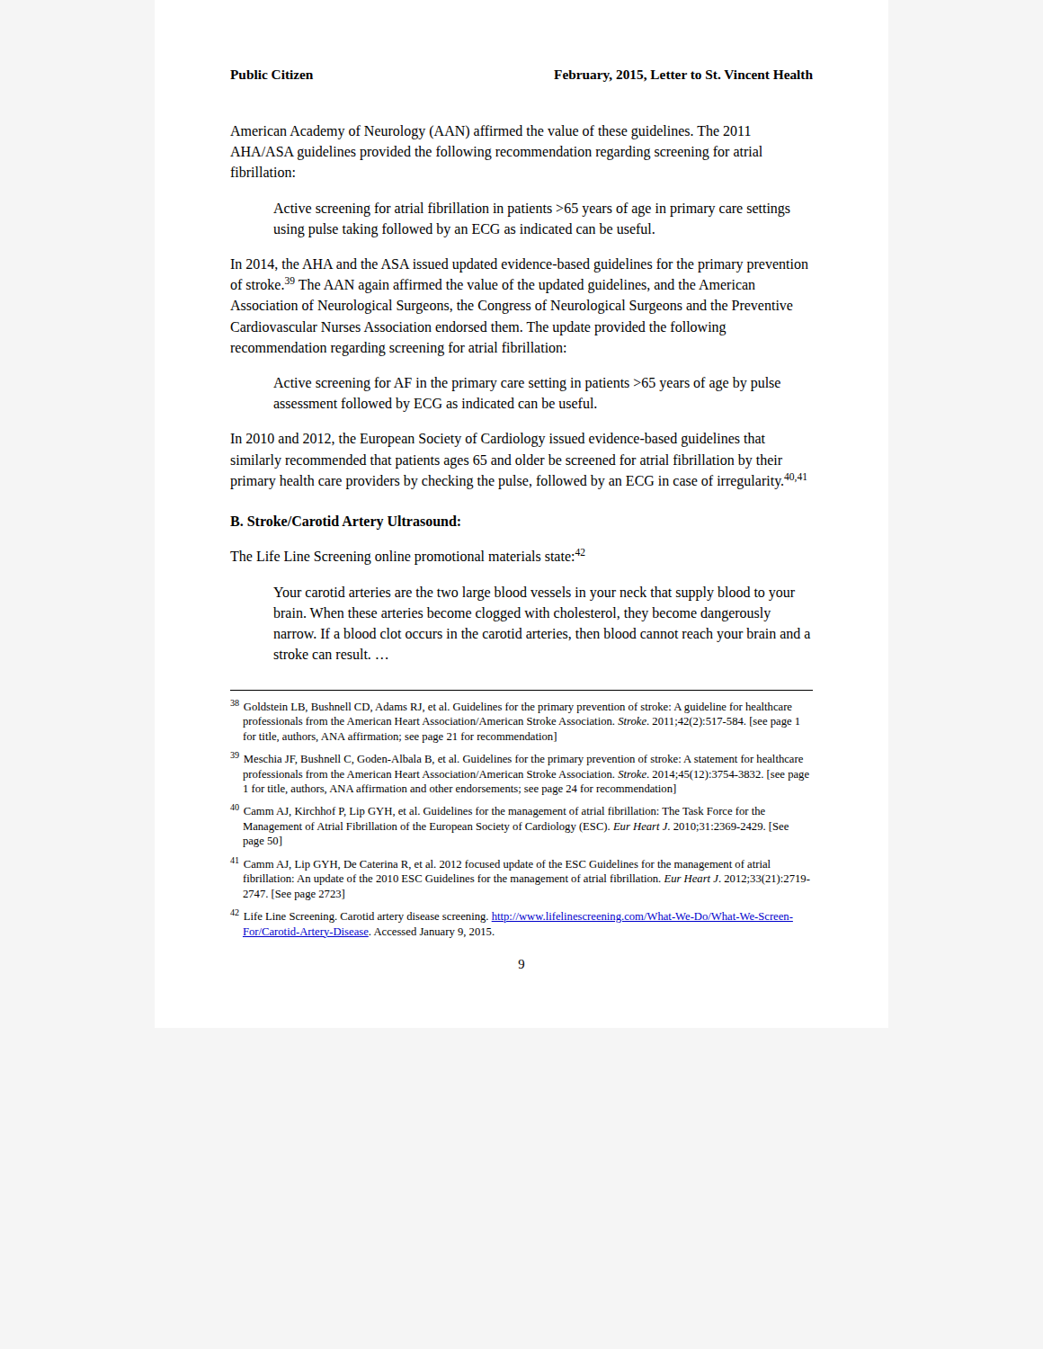Public Citizen February, 2015, Letter to St. Vincent Health
American Academy of Neurology (AAN) affirmed the value of these guidelines. The 2011 AHA/ASA guidelines provided the following recommendation regarding screening for atrial fibrillation:
Active screening for atrial fibrillation in patients >65 years of age in primary care settings using pulse taking followed by an ECG as indicated can be useful.
In 2014, the AHA and the ASA issued updated evidence-based guidelines for the primary prevention of stroke.39 The AAN again affirmed the value of the updated guidelines, and the American Association of Neurological Surgeons, the Congress of Neurological Surgeons and the Preventive Cardiovascular Nurses Association endorsed them. The update provided the following recommendation regarding screening for atrial fibrillation:
Active screening for AF in the primary care setting in patients >65 years of age by pulse assessment followed by ECG as indicated can be useful.
In 2010 and 2012, the European Society of Cardiology issued evidence-based guidelines that similarly recommended that patients ages 65 and older be screened for atrial fibrillation by their primary health care providers by checking the pulse, followed by an ECG in case of irregularity.40,41
B. Stroke/Carotid Artery Ultrasound:
The Life Line Screening online promotional materials state:42
Your carotid arteries are the two large blood vessels in your neck that supply blood to your brain. When these arteries become clogged with cholesterol, they become dangerously narrow. If a blood clot occurs in the carotid arteries, then blood cannot reach your brain and a stroke can result. …
38 Goldstein LB, Bushnell CD, Adams RJ, et al. Guidelines for the primary prevention of stroke: A guideline for healthcare professionals from the American Heart Association/American Stroke Association. Stroke. 2011;42(2):517-584. [see page 1 for title, authors, ANA affirmation; see page 21 for recommendation]
39 Meschia JF, Bushnell C, Goden-Albala B, et al. Guidelines for the primary prevention of stroke: A statement for healthcare professionals from the American Heart Association/American Stroke Association. Stroke. 2014;45(12):3754-3832. [see page 1 for title, authors, ANA affirmation and other endorsements; see page 24 for recommendation]
40 Camm AJ, Kirchhof P, Lip GYH, et al. Guidelines for the management of atrial fibrillation: The Task Force for the Management of Atrial Fibrillation of the European Society of Cardiology (ESC). Eur Heart J. 2010;31:2369-2429. [See page 50]
41 Camm AJ, Lip GYH, De Caterina R, et al. 2012 focused update of the ESC Guidelines for the management of atrial fibrillation: An update of the 2010 ESC Guidelines for the management of atrial fibrillation. Eur Heart J. 2012;33(21):2719-2747. [See page 2723]
42 Life Line Screening. Carotid artery disease screening. http://www.lifelinescreening.com/What-We-Do/What-We-Screen-For/Carotid-Artery-Disease. Accessed January 9, 2015.
9